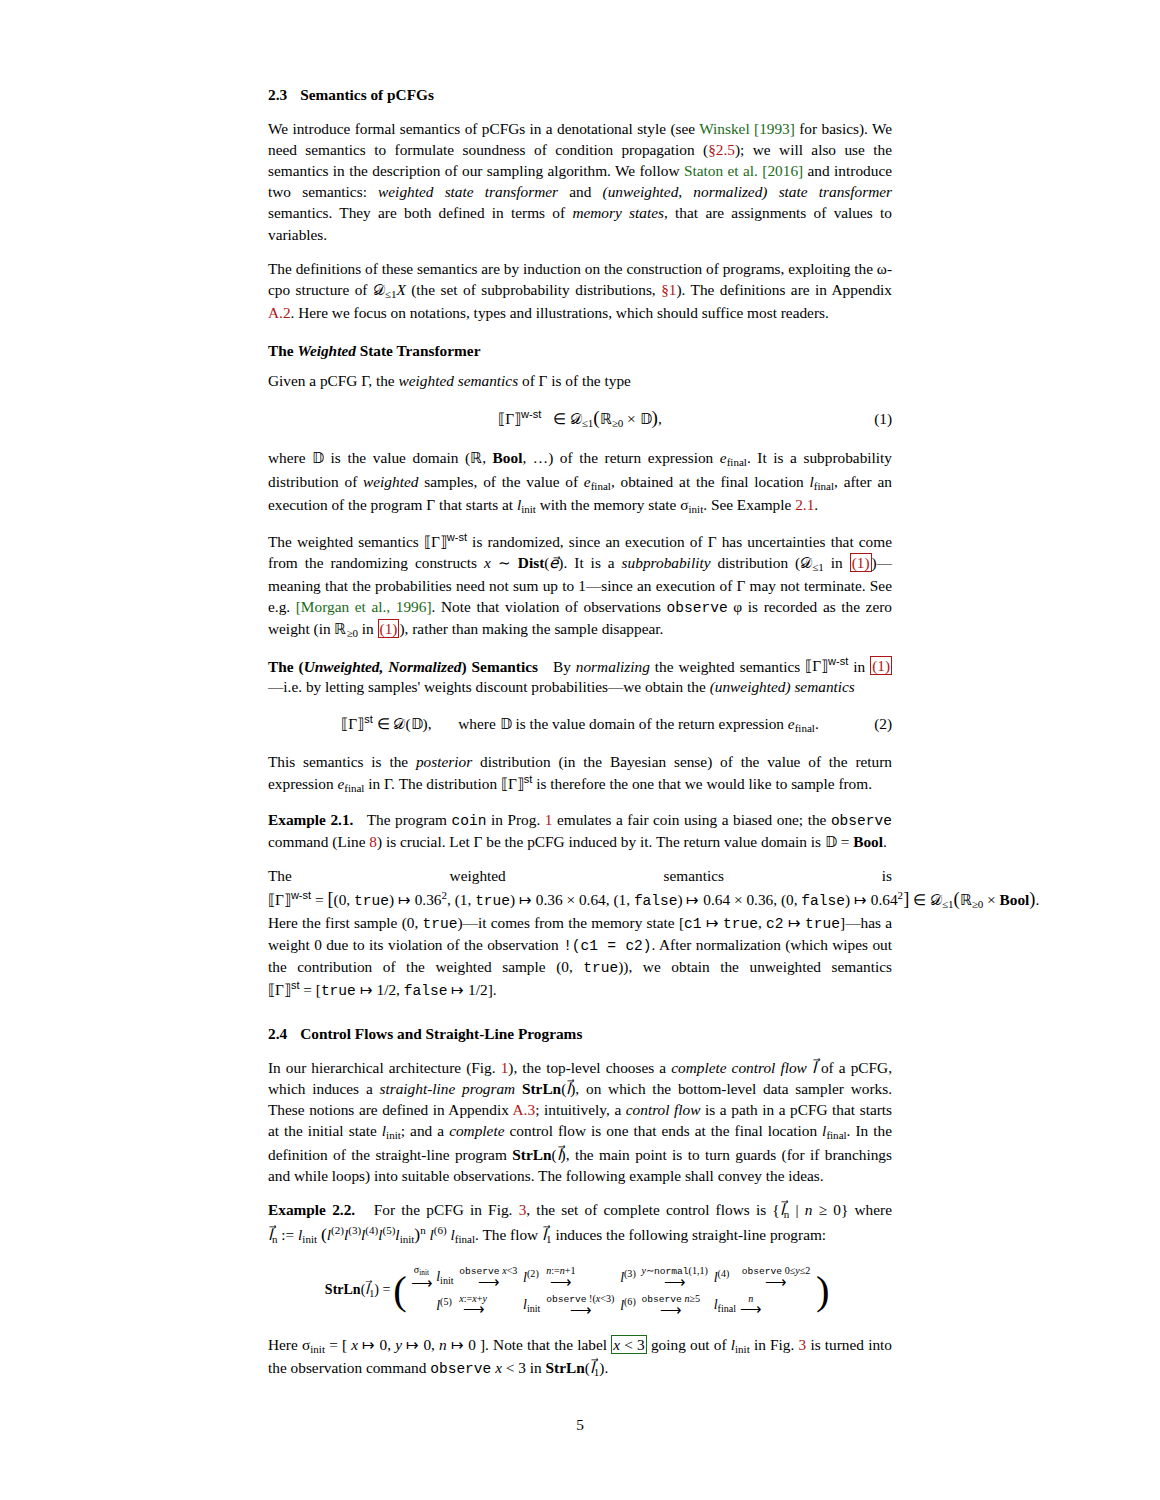2.3 Semantics of pCFGs
We introduce formal semantics of pCFGs in a denotational style (see Winskel [1993] for basics). We need semantics to formulate soundness of condition propagation (§2.5); we will also use the semantics in the description of our sampling algorithm. We follow Staton et al. [2016] and introduce two semantics: weighted state transformer and (unweighted, normalized) state transformer semantics. They are both defined in terms of memory states, that are assignments of values to variables.
The definitions of these semantics are by induction on the construction of programs, exploiting the ω-cpo structure of 𝒟≤1 X (the set of subprobability distributions, §1). The definitions are in Appendix A.2. Here we focus on notations, types and illustrations, which should suffice most readers.
The Weighted State Transformer
Given a pCFG Γ, the weighted semantics of Γ is of the type
⟦Γ⟧w-st ∈ 𝒟≤1(ℝ≥0 × 𝔻), (1)
where 𝔻 is the value domain (ℝ, Bool, …) of the return expression efinal. It is a subprobability distribution of weighted samples, of the value of efinal, obtained at the final location lfinal, after an execution of the program Γ that starts at linit with the memory state σinit. See Example 2.1.
The weighted semantics ⟦Γ⟧w-st is randomized, since an execution of Γ has uncertainties that come from the randomizing constructs x ∼ Dist(e⃗). It is a subprobability distribution (𝒟≤1 in (1))—meaning that the probabilities need not sum up to 1—since an execution of Γ may not terminate. See e.g. [Morgan et al., 1996]. Note that violation of observations observe φ is recorded as the zero weight (in ℝ≥0 in (1)), rather than making the sample disappear.
The (Unweighted, Normalized) Semantics By normalizing the weighted semantics ⟦Γ⟧w-st in (1)—i.e. by letting samples' weights discount probabilities—we obtain the (unweighted) semantics
⟦Γ⟧st ∈ 𝒟(𝔻), where 𝔻 is the value domain of the return expression efinal. (2)
This semantics is the posterior distribution (in the Bayesian sense) of the value of the return expression efinal in Γ. The distribution ⟦Γ⟧st is therefore the one that we would like to sample from.
Example 2.1. The program coin in Prog. 1 emulates a fair coin using a biased one; the observe command (Line 8) is crucial. Let Γ be the pCFG induced by it. The return value domain is 𝔻 = Bool.
The weighted semantics is ⟦Γ⟧w-st = [(0, true) ↦ 0.362, (1, true) ↦ 0.36 × 0.64, (1, false) ↦ 0.64 × 0.36, (0, false) ↦ 0.642] ∈ 𝒟≤1(ℝ≥0 × Bool). Here the first sample (0, true)—it comes from the memory state [c1 ↦ true, c2 ↦ true]—has a weight 0 due to its violation of the observation !(c1 = c2). After normalization (which wipes out the contribution of the weighted sample (0, true)), we obtain the unweighted semantics ⟦Γ⟧st = [true ↦ 1/2, false ↦ 1/2].
2.4 Control Flows and Straight-Line Programs
In our hierarchical architecture (Fig. 1), the top-level chooses a complete control flow l⃗ of a pCFG, which induces a straight-line program StrLn(l⃗), on which the bottom-level data sampler works. These notions are defined in Appendix A.3; intuitively, a control flow is a path in a pCFG that starts at the initial state linit; and a complete control flow is one that ends at the final location lfinal. In the definition of the straight-line program StrLn(l⃗), the main point is to turn guards (for if branchings and while loops) into suitable observations. The following example shall convey the ideas.
Example 2.2. For the pCFG in Fig. 3, the set of complete control flows is {l⃗n | n ≥ 0} where l⃗n := linit (l(2) l(3) l(4) l(5) linit) n l(6) lfinal. The flow l⃗1 induces the following straight-line program:
| StrLn ( l⃗ 1 ) = | ( | σ init ⟶ | l init | observe x <3 ⟶ | l (2) | n := n +1 ⟶ | l (3) | y ∼ normal (1,1) ⟶ | l (4) | observe 0≤ y ≤2 ⟶ | ) |
| | l (5) | x := x + y ⟶ | l init | observe !( x <3) ⟶ | l (6) | observe n ≥5 ⟶ | l final | n ⟶ | | |
Here σinit = [ x ↦ 0, y ↦ 0, n ↦ 0 ]. Note that the label x < 3 going out of linit in Fig. 3 is turned into the observation command observe x < 3 in StrLn(l⃗1).
5